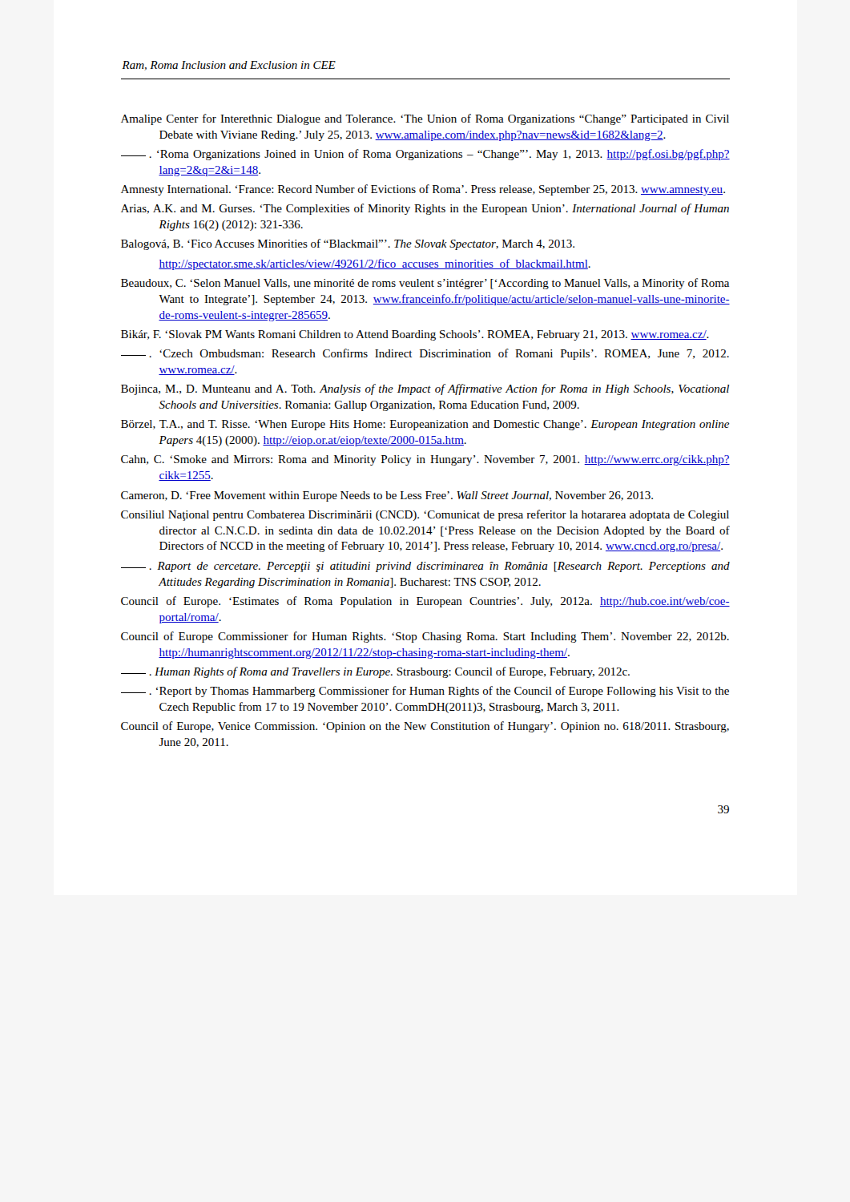Ram, Roma Inclusion and Exclusion in CEE
Amalipe Center for Interethnic Dialogue and Tolerance. ‘The Union of Roma Organizations “Change” Participated in Civil Debate with Viviane Reding.’ July 25, 2013. www.amalipe.com/index.php?nav=news&id=1682&lang=2.
. ‘Roma Organizations Joined in Union of Roma Organizations – “Change”’. May 1, 2013. http://pgf.osi.bg/pgf.php?lang=2&q=2&i=148.
Amnesty International. ‘France: Record Number of Evictions of Roma’. Press release, September 25, 2013. www.amnesty.eu.
Arias, A.K. and M. Gurses. ‘The Complexities of Minority Rights in the European Union’. International Journal of Human Rights 16(2) (2012): 321-336.
Balogová, B. ‘Fico Accuses Minorities of “Blackmail”’. The Slovak Spectator, March 4, 2013.
http://spectator.sme.sk/articles/view/49261/2/fico_accuses_minorities_of_blackmail.html.
Beaudoux, C. ‘Selon Manuel Valls, une minorité de roms veulent s’intégrer’ [‘According to Manuel Valls, a Minority of Roma Want to Integrate’]. September 24, 2013. www.franceinfo.fr/politique/actu/article/selon-manuel-valls-une-minorite-de-roms-veulent-s-integrer-285659.
Bikár, F. ‘Slovak PM Wants Romani Children to Attend Boarding Schools’. ROMEA, February 21, 2013. www.romea.cz/.
. ‘Czech Ombudsman: Research Confirms Indirect Discrimination of Romani Pupils’. ROMEA, June 7, 2012. www.romea.cz/.
Bojinca, M., D. Munteanu and A. Toth. Analysis of the Impact of Affirmative Action for Roma in High Schools, Vocational Schools and Universities. Romania: Gallup Organization, Roma Education Fund, 2009.
Börzel, T.A., and T. Risse. ‘When Europe Hits Home: Europeanization and Domestic Change’. European Integration online Papers 4(15) (2000). http://eiop.or.at/eiop/texte/2000-015a.htm.
Cahn, C. ‘Smoke and Mirrors: Roma and Minority Policy in Hungary’. November 7, 2001. http://www.errc.org/cikk.php?cikk=1255.
Cameron, D. ‘Free Movement within Europe Needs to be Less Free’. Wall Street Journal, November 26, 2013.
Consiliul Naţional pentru Combaterea Discriminării (CNCD). ‘Comunicat de presa referitor la hotararea adoptata de Colegiul director al C.N.C.D. in sedinta din data de 10.02.2014’ [‘Press Release on the Decision Adopted by the Board of Directors of NCCD in the meeting of February 10, 2014’]. Press release, February 10, 2014. www.cncd.org.ro/presa/.
. Raport de cercetare. Percepţii şi atitudini privind discriminarea în România [Research Report. Perceptions and Attitudes Regarding Discrimination in Romania]. Bucharest: TNS CSOP, 2012.
Council of Europe. ‘Estimates of Roma Population in European Countries’. July, 2012a. http://hub.coe.int/web/coe-portal/roma/.
Council of Europe Commissioner for Human Rights. ‘Stop Chasing Roma. Start Including Them’. November 22, 2012b. http://humanrightscomment.org/2012/11/22/stop-chasing-roma-start-including-them/.
. Human Rights of Roma and Travellers in Europe. Strasbourg: Council of Europe, February, 2012c.
. ‘Report by Thomas Hammarberg Commissioner for Human Rights of the Council of Europe Following his Visit to the Czech Republic from 17 to 19 November 2010’. CommDH(2011)3, Strasbourg, March 3, 2011.
Council of Europe, Venice Commission. ‘Opinion on the New Constitution of Hungary’. Opinion no. 618/2011. Strasbourg, June 20, 2011.
39